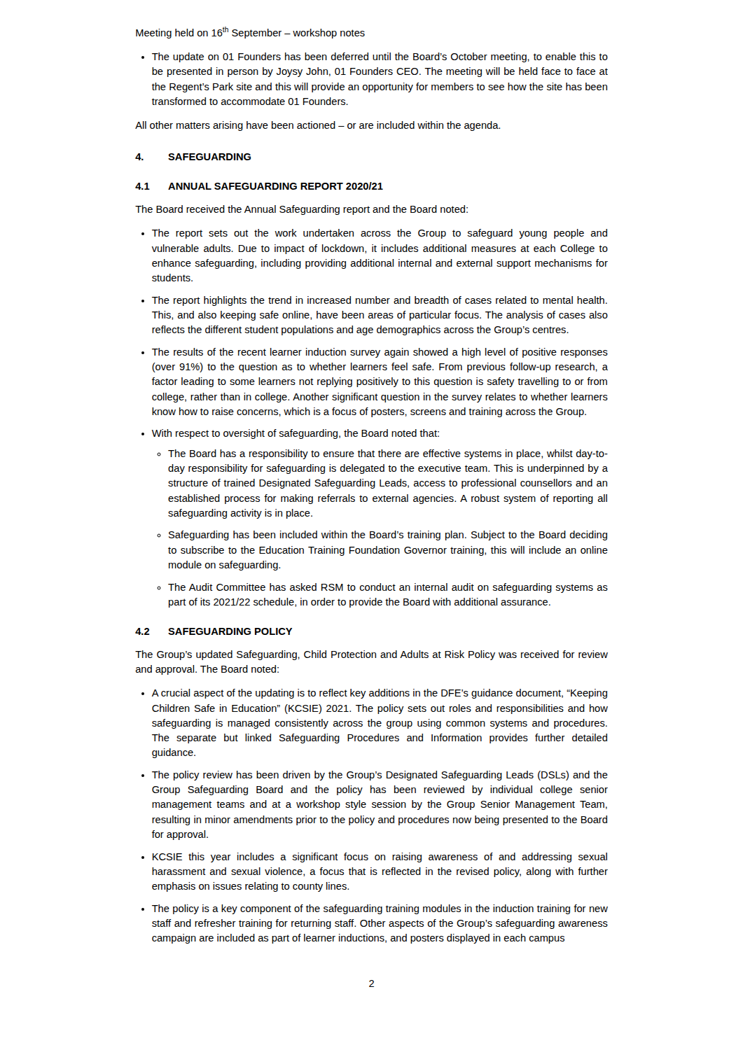Meeting held on 16th September – workshop notes
The update on 01 Founders has been deferred until the Board’s October meeting, to enable this to be presented in person by Joysy John, 01 Founders CEO. The meeting will be held face to face at the Regent’s Park site and this will provide an opportunity for members to see how the site has been transformed to accommodate 01 Founders.
All other matters arising have been actioned – or are included within the agenda.
4. SAFEGUARDING
4.1 ANNUAL SAFEGUARDING REPORT 2020/21
The Board received the Annual Safeguarding report and the Board noted:
The report sets out the work undertaken across the Group to safeguard young people and vulnerable adults. Due to impact of lockdown, it includes additional measures at each College to enhance safeguarding, including providing additional internal and external support mechanisms for students.
The report highlights the trend in increased number and breadth of cases related to mental health. This, and also keeping safe online, have been areas of particular focus. The analysis of cases also reflects the different student populations and age demographics across the Group’s centres.
The results of the recent learner induction survey again showed a high level of positive responses (over 91%) to the question as to whether learners feel safe. From previous follow-up research, a factor leading to some learners not replying positively to this question is safety travelling to or from college, rather than in college. Another significant question in the survey relates to whether learners know how to raise concerns, which is a focus of posters, screens and training across the Group.
With respect to oversight of safeguarding, the Board noted that:
The Board has a responsibility to ensure that there are effective systems in place, whilst day-to-day responsibility for safeguarding is delegated to the executive team. This is underpinned by a structure of trained Designated Safeguarding Leads, access to professional counsellors and an established process for making referrals to external agencies. A robust system of reporting all safeguarding activity is in place.
Safeguarding has been included within the Board’s training plan. Subject to the Board deciding to subscribe to the Education Training Foundation Governor training, this will include an online module on safeguarding.
The Audit Committee has asked RSM to conduct an internal audit on safeguarding systems as part of its 2021/22 schedule, in order to provide the Board with additional assurance.
4.2 SAFEGUARDING POLICY
The Group’s updated Safeguarding, Child Protection and Adults at Risk Policy was received for review and approval. The Board noted:
A crucial aspect of the updating is to reflect key additions in the DFE’s guidance document, “Keeping Children Safe in Education” (KCSIE) 2021. The policy sets out roles and responsibilities and how safeguarding is managed consistently across the group using common systems and procedures. The separate but linked Safeguarding Procedures and Information provides further detailed guidance.
The policy review has been driven by the Group’s Designated Safeguarding Leads (DSLs) and the Group Safeguarding Board and the policy has been reviewed by individual college senior management teams and at a workshop style session by the Group Senior Management Team, resulting in minor amendments prior to the policy and procedures now being presented to the Board for approval.
KCSIE this year includes a significant focus on raising awareness of and addressing sexual harassment and sexual violence, a focus that is reflected in the revised policy, along with further emphasis on issues relating to county lines.
The policy is a key component of the safeguarding training modules in the induction training for new staff and refresher training for returning staff. Other aspects of the Group’s safeguarding awareness campaign are included as part of learner inductions, and posters displayed in each campus
2